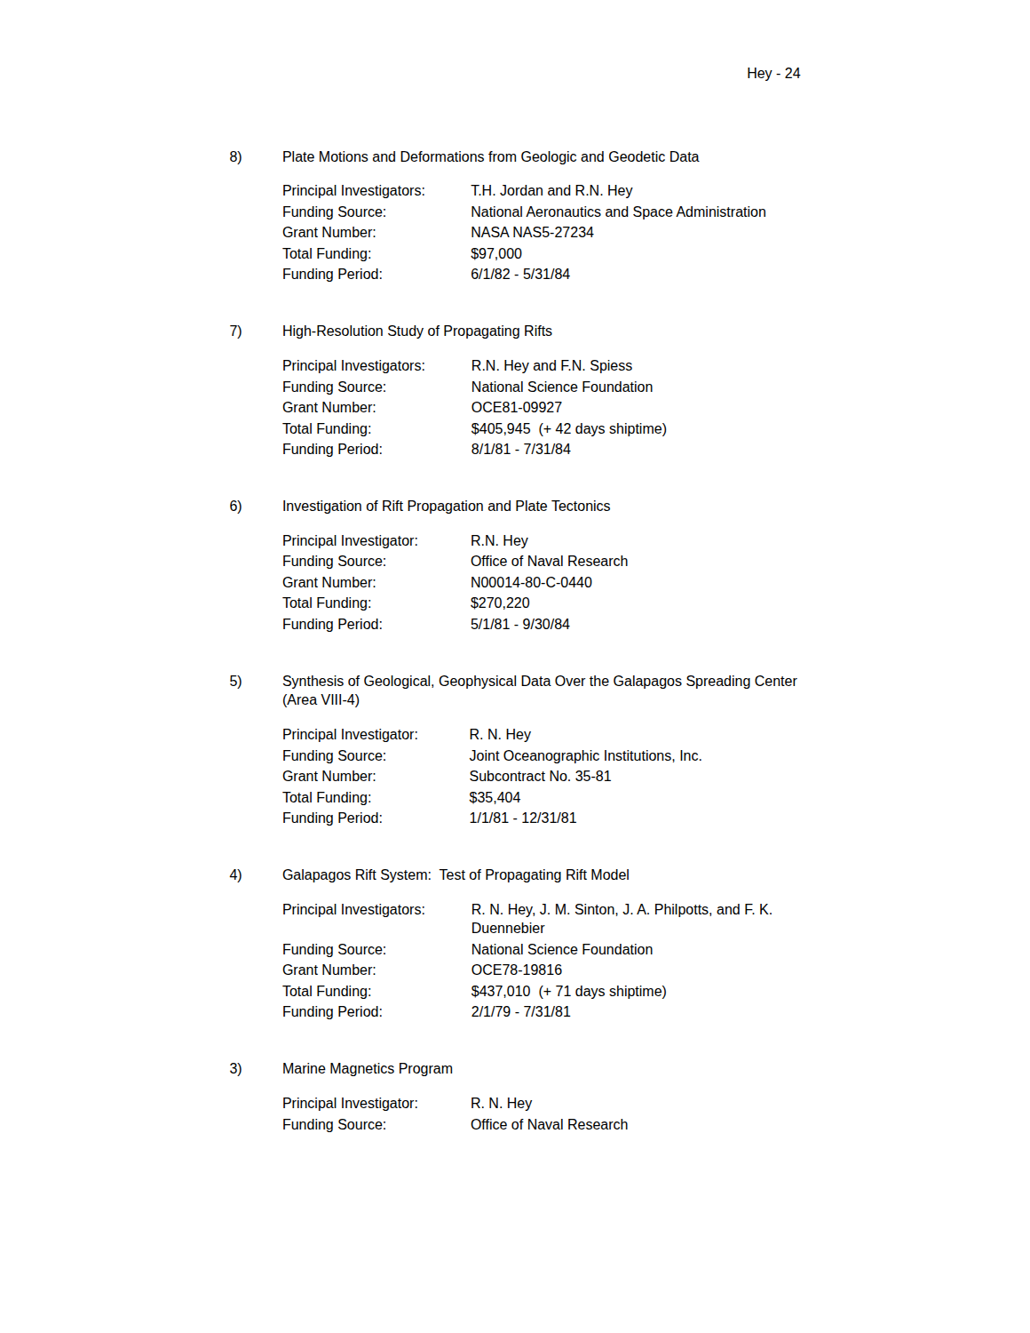Hey - 24
8) Plate Motions and Deformations from Geologic and Geodetic Data
| Principal Investigators: | T.H. Jordan and R.N. Hey |
| Funding Source: | National Aeronautics and Space Administration |
| Grant Number: | NASA NAS5-27234 |
| Total Funding: | $97,000 |
| Funding Period: | 6/1/82 - 5/31/84 |
7) High-Resolution Study of Propagating Rifts
| Principal Investigators: | R.N. Hey and F.N. Spiess |
| Funding Source: | National Science Foundation |
| Grant Number: | OCE81-09927 |
| Total Funding: | $405,945 (+ 42 days shiptime) |
| Funding Period: | 8/1/81 - 7/31/84 |
6) Investigation of Rift Propagation and Plate Tectonics
| Principal Investigator: | R.N. Hey |
| Funding Source: | Office of Naval Research |
| Grant Number: | N00014-80-C-0440 |
| Total Funding: | $270,220 |
| Funding Period: | 5/1/81 - 9/30/84 |
5) Synthesis of Geological, Geophysical Data Over the Galapagos Spreading Center (Area VIII-4)
| Principal Investigator: | R. N. Hey |
| Funding Source: | Joint Oceanographic Institutions, Inc. |
| Grant Number: | Subcontract No. 35-81 |
| Total Funding: | $35,404 |
| Funding Period: | 1/1/81 - 12/31/81 |
4) Galapagos Rift System: Test of Propagating Rift Model
| Principal Investigators: | R. N. Hey, J. M. Sinton, J. A. Philpotts, and F. K. Duennebier |
| Funding Source: | National Science Foundation |
| Grant Number: | OCE78-19816 |
| Total Funding: | $437,010 (+ 71 days shiptime) |
| Funding Period: | 2/1/79 - 7/31/81 |
3) Marine Magnetics Program
| Principal Investigator: | R. N. Hey |
| Funding Source: | Office of Naval Research |